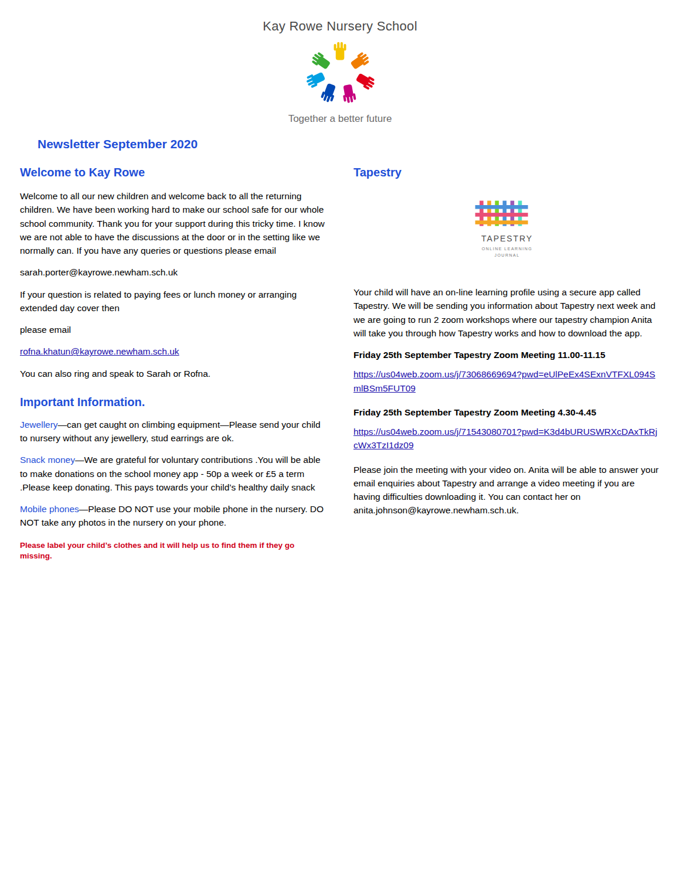Kay Rowe Nursery School
Together a better future
Newsletter September 2020
Welcome to Kay Rowe
Welcome to all our new children and welcome back to all the returning children. We have been working hard to make our school safe for our whole school community. Thank you for your support during this tricky time. I know we are not able to have the discussions at the door or in the setting like we normally can. If you have any queries or questions please email
sarah.porter@kayrowe.newham.sch.uk
If your question is related to paying fees or lunch money or arranging extended day cover then
please email
rofna.khatun@kayrowe.newham.sch.uk
You can also ring and speak to Sarah or Rofna.
Important Information.
Jewellery—can get caught on climbing equipment—Please send your child to nursery without any jewellery, stud earrings are ok.
Snack money—We are grateful for voluntary contributions .You will be able to make donations on the school money app - 50p a week or £5 a term .Please keep donating. This pays towards your child’s healthy daily snack
Mobile phones—Please DO NOT use your mobile phone in the nursery. DO NOT take any photos in the nursery on your phone.
Please label your child’s clothes and it will help us to find them if they go missing.
Tapestry
TAPESTRY ONLINE LEARNING JOURNAL
Your child will have an on-line learning profile using a secure app called Tapestry. We will be sending you information about Tapestry next week and we are going to run 2 zoom workshops where our tapestry champion Anita will take you through how Tapestry works and how to download the app.
Friday 25th September Tapestry Zoom Meeting 11.00-11.15
https://us04web.zoom.us/j/73068669694?pwd=eUlPeEx4SExnVTFXL094SmlBSm5FUT09
Friday 25th September Tapestry Zoom Meeting 4.30-4.45
https://us04web.zoom.us/j/71543080701?pwd=K3d4bURUSWRXcDAxTkRjcWx3TzI1dz09
Please join the meeting with your video on. Anita will be able to answer your email enquiries about Tapestry and arrange a video meeting if you are having difficulties downloading it. You can contact her on anita.johnson@kayrowe.newham.sch.uk.